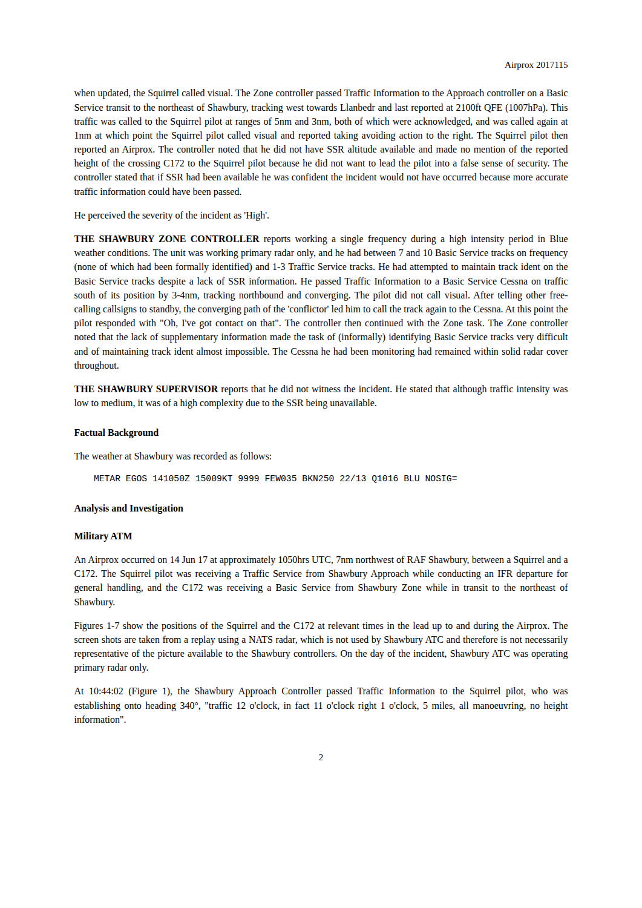Airprox 2017115
when updated, the Squirrel called visual. The Zone controller passed Traffic Information to the Approach controller on a Basic Service transit to the northeast of Shawbury, tracking west towards Llanbedr and last reported at 2100ft QFE (1007hPa). This traffic was called to the Squirrel pilot at ranges of 5nm and 3nm, both of which were acknowledged, and was called again at 1nm at which point the Squirrel pilot called visual and reported taking avoiding action to the right. The Squirrel pilot then reported an Airprox. The controller noted that he did not have SSR altitude available and made no mention of the reported height of the crossing C172 to the Squirrel pilot because he did not want to lead the pilot into a false sense of security. The controller stated that if SSR had been available he was confident the incident would not have occurred because more accurate traffic information could have been passed.
He perceived the severity of the incident as 'High'.
THE SHAWBURY ZONE CONTROLLER reports working a single frequency during a high intensity period in Blue weather conditions. The unit was working primary radar only, and he had between 7 and 10 Basic Service tracks on frequency (none of which had been formally identified) and 1-3 Traffic Service tracks. He had attempted to maintain track ident on the Basic Service tracks despite a lack of SSR information. He passed Traffic Information to a Basic Service Cessna on traffic south of its position by 3-4nm, tracking northbound and converging. The pilot did not call visual. After telling other free-calling callsigns to standby, the converging path of the 'conflictor' led him to call the track again to the Cessna. At this point the pilot responded with "Oh, I've got contact on that". The controller then continued with the Zone task. The Zone controller noted that the lack of supplementary information made the task of (informally) identifying Basic Service tracks very difficult and of maintaining track ident almost impossible. The Cessna he had been monitoring had remained within solid radar cover throughout.
THE SHAWBURY SUPERVISOR reports that he did not witness the incident. He stated that although traffic intensity was low to medium, it was of a high complexity due to the SSR being unavailable.
Factual Background
The weather at Shawbury was recorded as follows:
METAR EGOS 141050Z 15009KT 9999 FEW035 BKN250 22/13 Q1016 BLU NOSIG=
Analysis and Investigation
Military ATM
An Airprox occurred on 14 Jun 17 at approximately 1050hrs UTC, 7nm northwest of RAF Shawbury, between a Squirrel and a C172. The Squirrel pilot was receiving a Traffic Service from Shawbury Approach while conducting an IFR departure for general handling, and the C172 was receiving a Basic Service from Shawbury Zone while in transit to the northeast of Shawbury.
Figures 1-7 show the positions of the Squirrel and the C172 at relevant times in the lead up to and during the Airprox. The screen shots are taken from a replay using a NATS radar, which is not used by Shawbury ATC and therefore is not necessarily representative of the picture available to the Shawbury controllers. On the day of the incident, Shawbury ATC was operating primary radar only.
At 10:44:02 (Figure 1), the Shawbury Approach Controller passed Traffic Information to the Squirrel pilot, who was establishing onto heading 340°, "traffic 12 o'clock, in fact 11 o'clock right 1 o'clock, 5 miles, all manoeuvring, no height information".
2